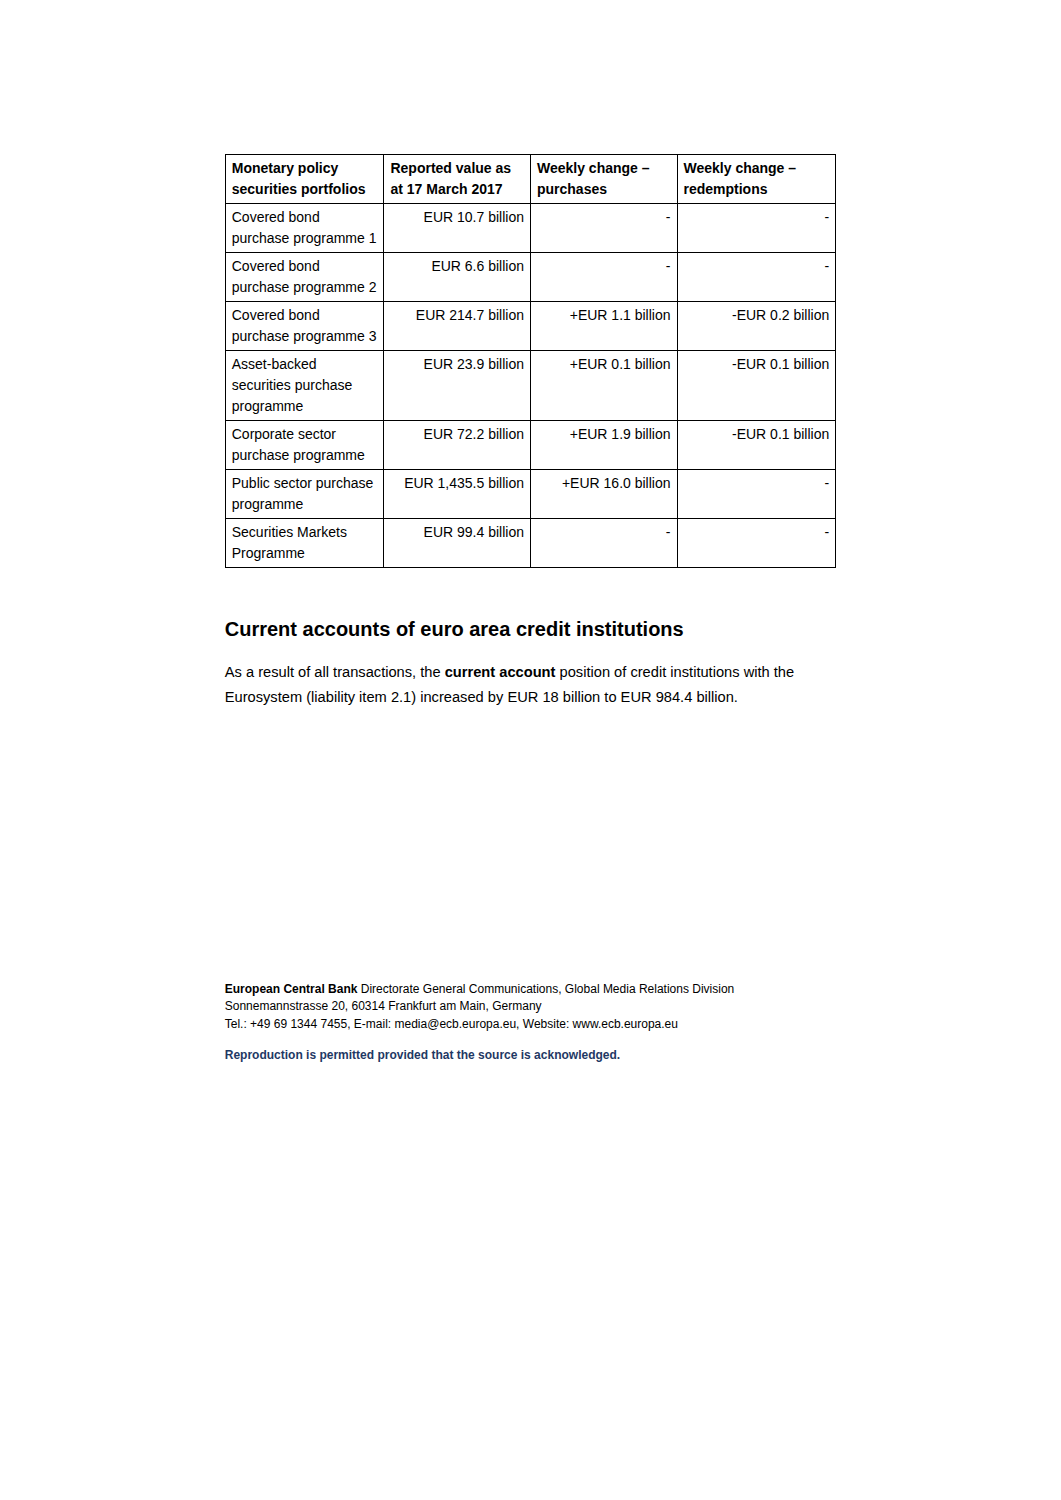| Monetary policy securities portfolios | Reported value as at 17 March 2017 | Weekly change – purchases | Weekly change – redemptions |
| --- | --- | --- | --- |
| Covered bond purchase programme 1 | EUR 10.7 billion | - | - |
| Covered bond purchase programme 2 | EUR 6.6 billion | - | - |
| Covered bond purchase programme 3 | EUR 214.7 billion | +EUR 1.1 billion | -EUR 0.2 billion |
| Asset-backed securities purchase programme | EUR 23.9 billion | +EUR 0.1 billion | -EUR 0.1 billion |
| Corporate sector purchase programme | EUR 72.2 billion | +EUR 1.9 billion | -EUR 0.1 billion |
| Public sector purchase programme | EUR 1,435.5 billion | +EUR 16.0 billion | - |
| Securities Markets Programme | EUR 99.4 billion | - | - |
Current accounts of euro area credit institutions
As a result of all transactions, the current account position of credit institutions with the Eurosystem (liability item 2.1) increased by EUR 18 billion to EUR 984.4 billion.
European Central Bank Directorate General Communications, Global Media Relations Division
Sonnemannstrasse 20, 60314 Frankfurt am Main, Germany
Tel.: +49 69 1344 7455, E-mail: media@ecb.europa.eu, Website: www.ecb.europa.eu
Reproduction is permitted provided that the source is acknowledged.